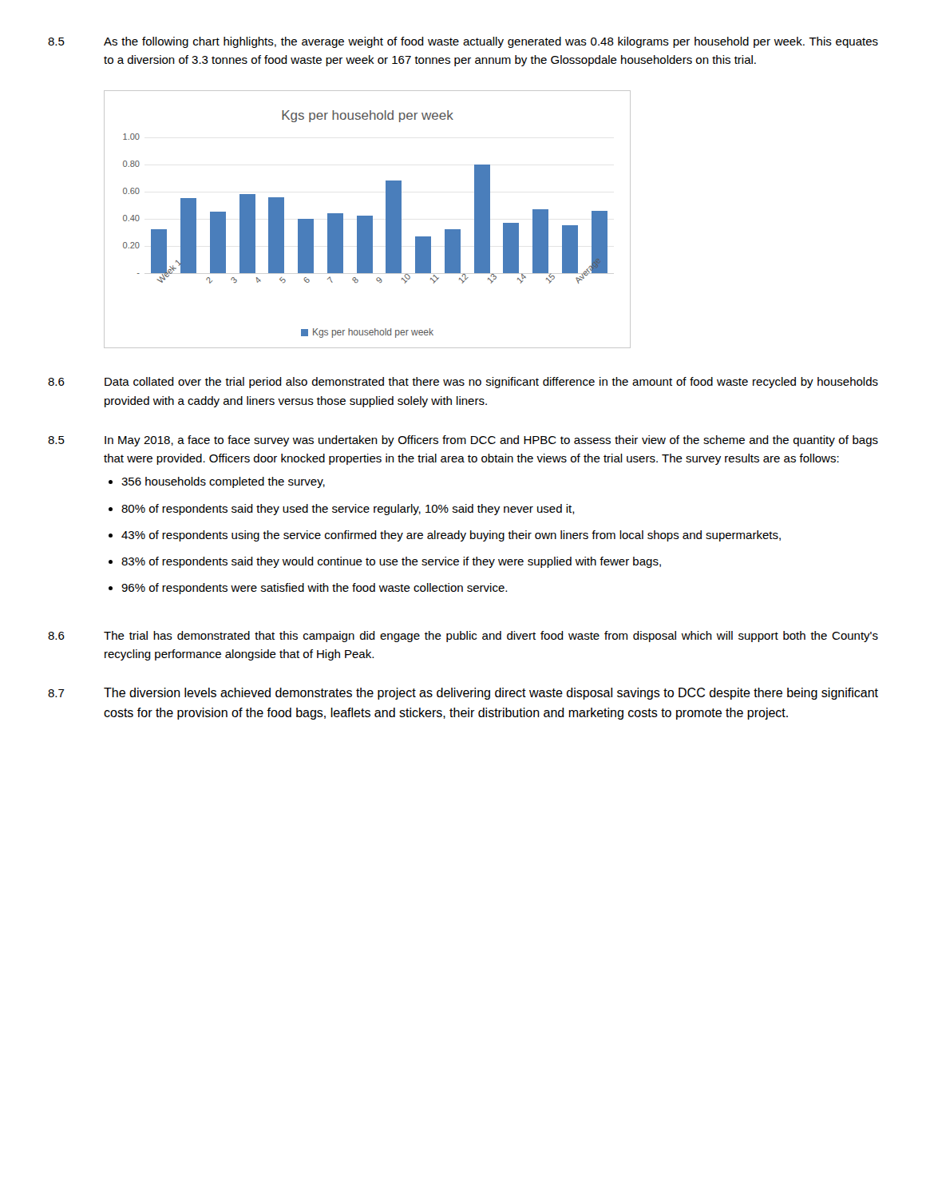8.5
As the following chart highlights, the average weight of food waste actually generated was 0.48 kilograms per household per week. This equates to a diversion of 3.3 tonnes of food waste per week or 167 tonnes per annum by the Glossopdale householders on this trial.
Kgs per household per week
1.00
0.80
0.60
0.40
0.20
-
Week 1 2 3 4 5 6 7 8 9 10 11 12 13 14 15 Average
Kgs per household per week
8.6
Data collated over the trial period also demonstrated that there was no significant difference in the amount of food waste recycled by households provided with a caddy and liners versus those supplied solely with liners.
8.5
In May 2018, a face to face survey was undertaken by Officers from DCC and HPBC to assess their view of the scheme and the quantity of bags that were provided. Officers door knocked properties in the trial area to obtain the views of the trial users. The survey results are as follows:
356 households completed the survey,
80% of respondents said they used the service regularly, 10% said they never used it,
43% of respondents using the service confirmed they are already buying their own liners from local shops and supermarkets,
83% of respondents said they would continue to use the service if they were supplied with fewer bags,
96% of respondents were satisfied with the food waste collection service.
8.6
The trial has demonstrated that this campaign did engage the public and divert food waste from disposal which will support both the County's recycling performance alongside that of High Peak.
8.7
The diversion levels achieved demonstrates the project as delivering direct waste disposal savings to DCC despite there being significant costs for the provision of the food bags, leaflets and stickers, their distribution and marketing costs to promote the project.